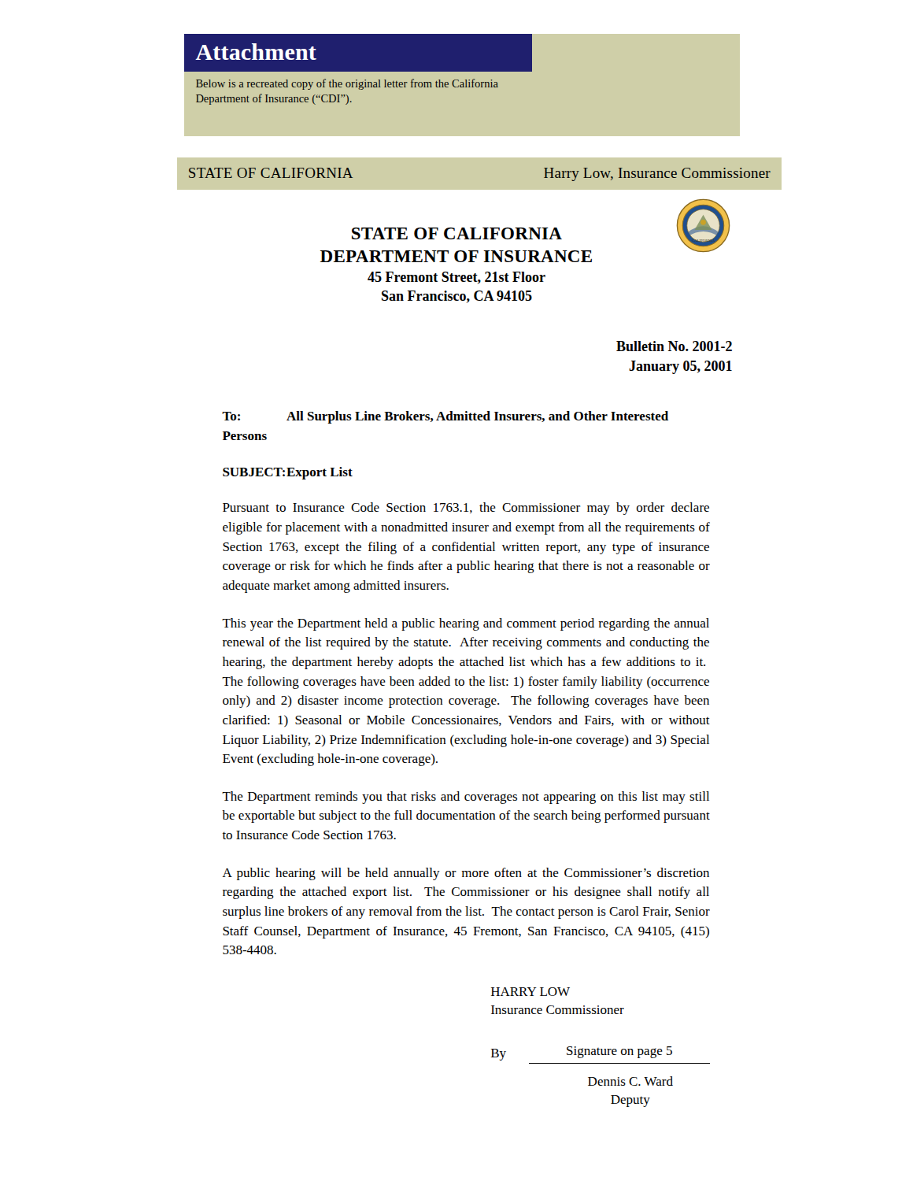Attachment
Below is a recreated copy of the original letter from the California Department of Insurance (“CDI”).
STATE OF CALIFORNIA Harry Low, Insurance Commissioner
CALIFORNIA
STATE OF CALIFORNIA
DEPARTMENT OF INSURANCE
45 Fremont Street, 21st Floor
San Francisco, CA 94105
Bulletin No. 2001-2
January 05, 2001
To: All Surplus Line Brokers, Admitted Insurers, and Other Interested Persons
SUBJECT: Export List
Pursuant to Insurance Code Section 1763.1, the Commissioner may by order declare eligible for placement with a nonadmitted insurer and exempt from all the requirements of Section 1763, except the filing of a confidential written report, any type of insurance coverage or risk for which he finds after a public hearing that there is not a reasonable or adequate market among admitted insurers.
This year the Department held a public hearing and comment period regarding the annual renewal of the list required by the statute. After receiving comments and conducting the hearing, the department hereby adopts the attached list which has a few additions to it. The following coverages have been added to the list: 1) foster family liability (occurrence only) and 2) disaster income protection coverage. The following coverages have been clarified: 1) Seasonal or Mobile Concessionaires, Vendors and Fairs, with or without Liquor Liability, 2) Prize Indemnification (excluding hole-in-one coverage) and 3) Special Event (excluding hole-in-one coverage).
The Department reminds you that risks and coverages not appearing on this list may still be exportable but subject to the full documentation of the search being performed pursuant to Insurance Code Section 1763.
A public hearing will be held annually or more often at the Commissioner’s discretion regarding the attached export list. The Commissioner or his designee shall notify all surplus line brokers of any removal from the list. The contact person is Carol Frair, Senior Staff Counsel, Department of Insurance, 45 Fremont, San Francisco, CA 94105, (415) 538-4408.
HARRY LOW
Insurance Commissioner
By
Signature on page 5
Dennis C. Ward
Deputy